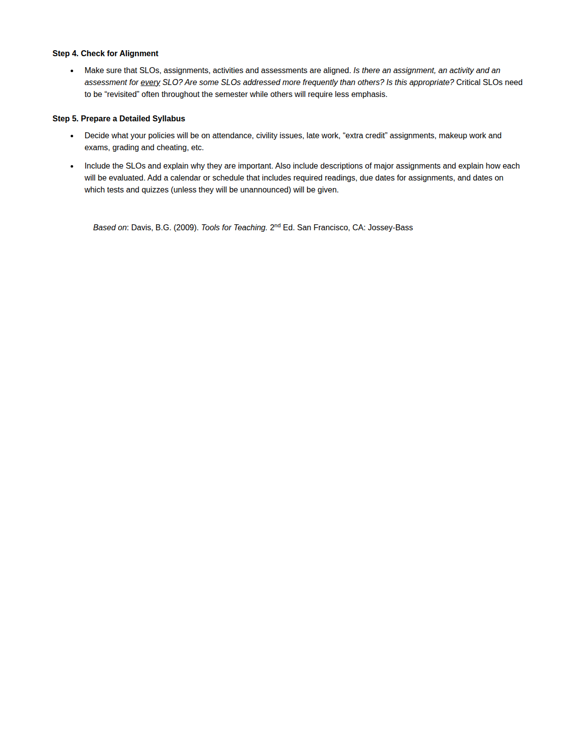Step 4. Check for Alignment
Make sure that SLOs, assignments, activities and assessments are aligned. Is there an assignment, an activity and an assessment for every SLO? Are some SLOs addressed more frequently than others? Is this appropriate? Critical SLOs need to be “revisited” often throughout the semester while others will require less emphasis.
Step 5. Prepare a Detailed Syllabus
Decide what your policies will be on attendance, civility issues, late work, “extra credit” assignments, makeup work and exams, grading and cheating, etc.
Include the SLOs and explain why they are important. Also include descriptions of major assignments and explain how each will be evaluated. Add a calendar or schedule that includes required readings, due dates for assignments, and dates on which tests and quizzes (unless they will be unannounced) will be given.
Based on: Davis, B.G. (2009). Tools for Teaching. 2nd Ed. San Francisco, CA: Jossey-Bass